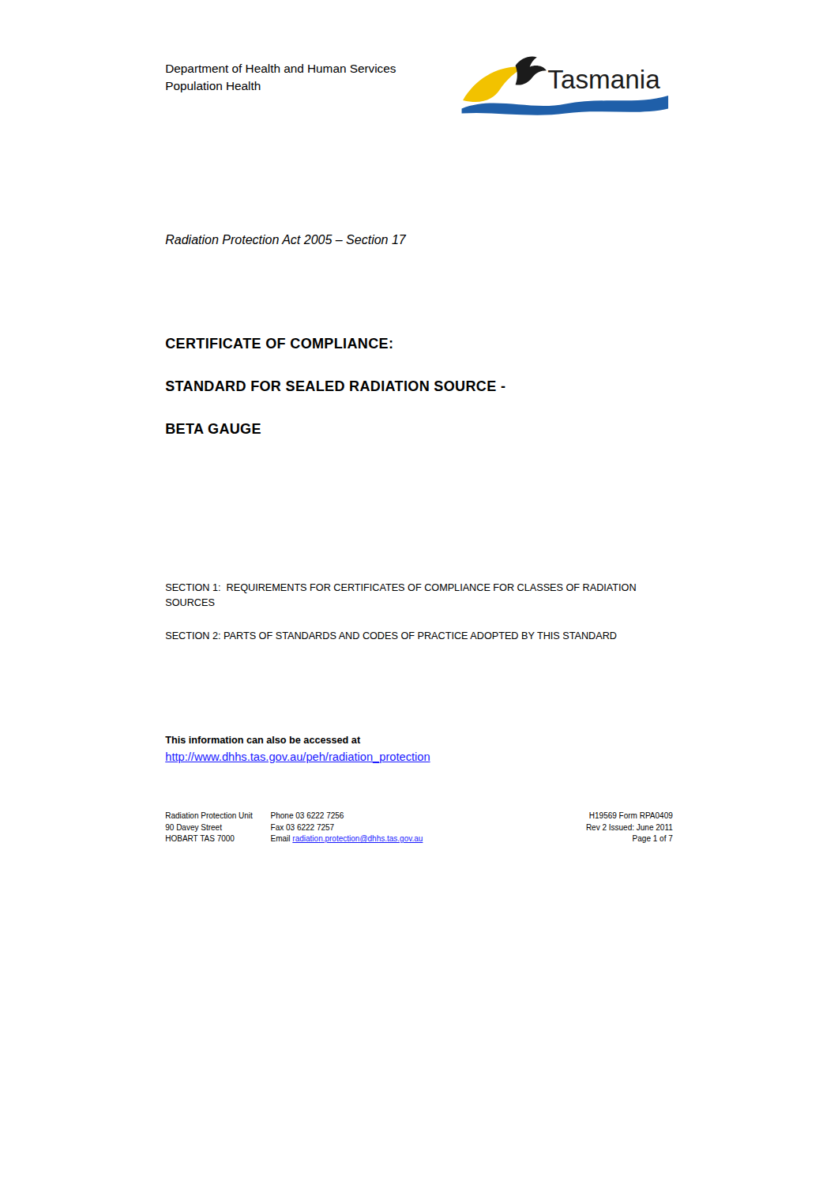Department of Health and Human Services
Population Health
Tasmania
Radiation Protection Act 2005 – Section 17
CERTIFICATE OF COMPLIANCE: STANDARD FOR SEALED RADIATION SOURCE - BETA GAUGE
Section 1: Requirements for certificates of compliance for classes of radiation sources
Section 2: Parts of standards and codes of practice adopted by this standard
This information can also be accessed at
http://www.dhhs.tas.gov.au/peh/radiation_protection
Radiation Protection Unit
90 Davey Street
HOBART TAS 7000
Phone 03 6222 7256
Fax 03 6222 7257
Email radiation.protection@dhhs.tas.gov.au
H19569 Form RPA0409
Rev 2 Issued: June 2011
Page 1 of 7